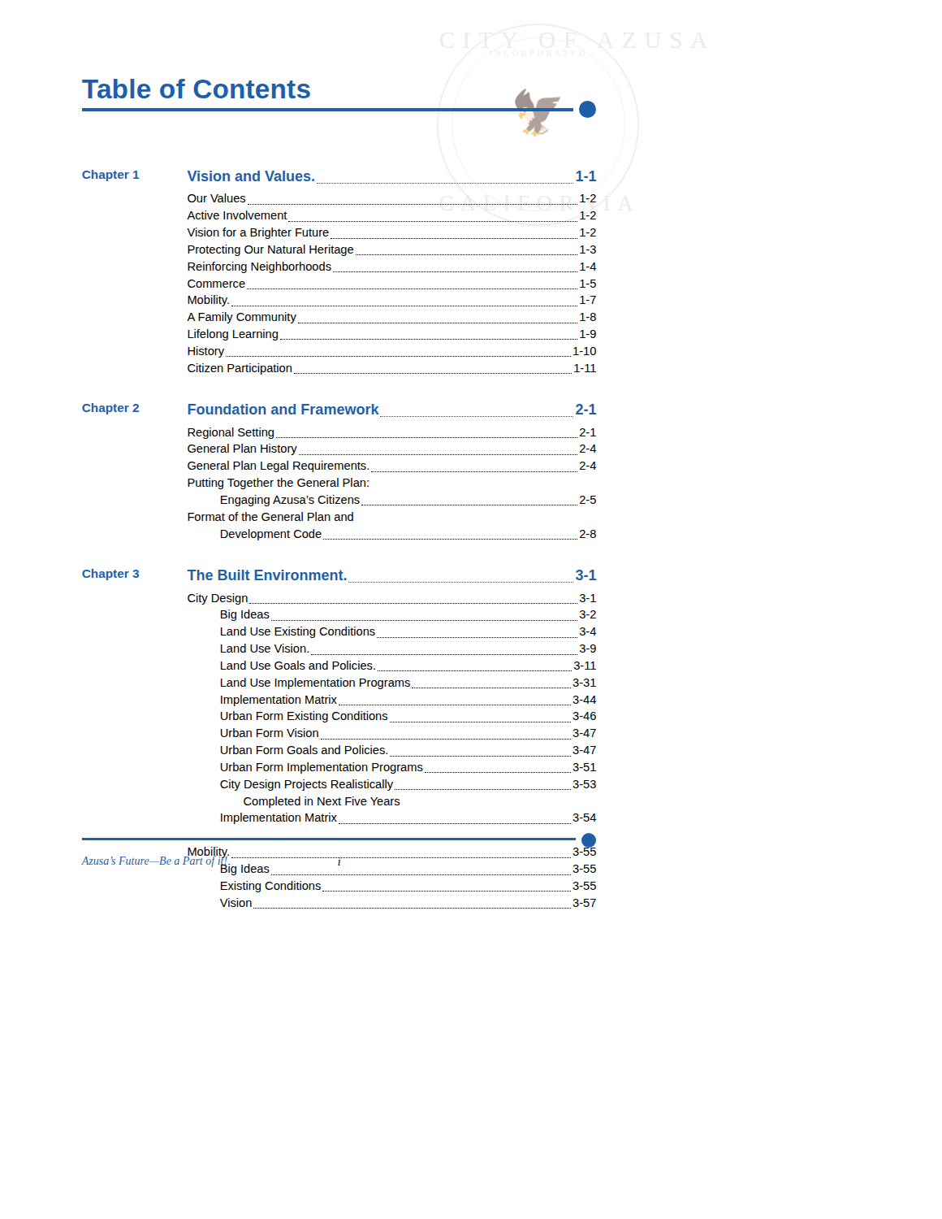CITY OF AZUSA
INCORPORATED
🦅
CALIFORNIA
Table of Contents
Chapter 1
Vision and Values. 1-1
Our Values 1-2
Active Involvement 1-2
Vision for a Brighter Future 1-2
Protecting Our Natural Heritage 1-3
Reinforcing Neighborhoods 1-4
Commerce 1-5
Mobility. 1-7
A Family Community 1-8
Lifelong Learning 1-9
History 1-10
Citizen Participation 1-11
Chapter 2
Foundation and Framework 2-1
Regional Setting 2-1
General Plan History 2-4
General Plan Legal Requirements. 2-4
Putting Together the General Plan:
Engaging Azusa’s Citizens 2-5
Format of the General Plan and
Development Code 2-8
Chapter 3
The Built Environment. 3-1
City Design 3-1
Big Ideas 3-2
Land Use Existing Conditions 3-4
Land Use Vision. 3-9
Land Use Goals and Policies. 3-11
Land Use Implementation Programs 3-31
Implementation Matrix 3-44
Urban Form Existing Conditions 3-46
Urban Form Vision 3-47
Urban Form Goals and Policies. 3-47
Urban Form Implementation Programs 3-51
City Design Projects Realistically 3-53
Completed in Next Five Years
Implementation Matrix 3-54
Mobility. 3-55
Big Ideas 3-55
Existing Conditions 3-55
Vision 3-57
Azusa’s Future—Be a Part of it!
i